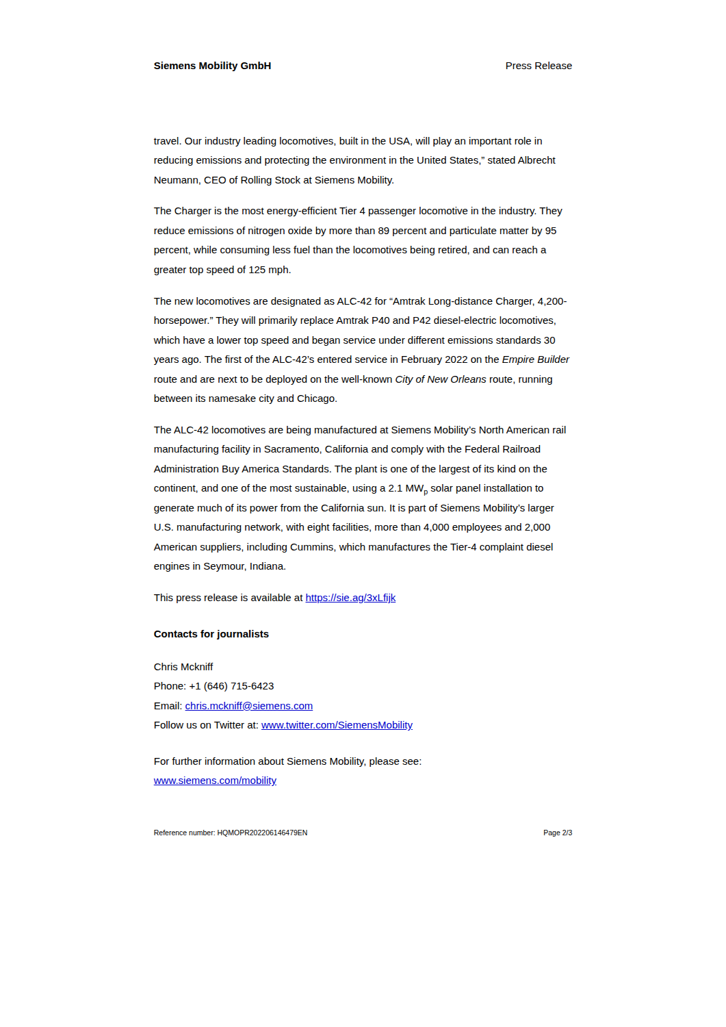Siemens Mobility GmbH
Press Release
travel. Our industry leading locomotives, built in the USA, will play an important role in reducing emissions and protecting the environment in the United States,” stated Albrecht Neumann, CEO of Rolling Stock at Siemens Mobility.
The Charger is the most energy-efficient Tier 4 passenger locomotive in the industry. They reduce emissions of nitrogen oxide by more than 89 percent and particulate matter by 95 percent, while consuming less fuel than the locomotives being retired, and can reach a greater top speed of 125 mph.
The new locomotives are designated as ALC-42 for “Amtrak Long-distance Charger, 4,200-horsepower.” They will primarily replace Amtrak P40 and P42 diesel-electric locomotives, which have a lower top speed and began service under different emissions standards 30 years ago. The first of the ALC-42’s entered service in February 2022 on the Empire Builder route and are next to be deployed on the well-known City of New Orleans route, running between its namesake city and Chicago.
The ALC-42 locomotives are being manufactured at Siemens Mobility’s North American rail manufacturing facility in Sacramento, California and comply with the Federal Railroad Administration Buy America Standards. The plant is one of the largest of its kind on the continent, and one of the most sustainable, using a 2.1 MWp solar panel installation to generate much of its power from the California sun. It is part of Siemens Mobility’s larger U.S. manufacturing network, with eight facilities, more than 4,000 employees and 2,000 American suppliers, including Cummins, which manufactures the Tier-4 complaint diesel engines in Seymour, Indiana.
This press release is available at https://sie.ag/3xLfijk
Contacts for journalists
Chris Mckniff
Phone: +1 (646) 715-6423
Email: chris.mckniff@siemens.com
Follow us on Twitter at: www.twitter.com/SiemensMobility
For further information about Siemens Mobility, please see:
www.siemens.com/mobility
Reference number: HQMOPR202206146479EN
Page 2/3